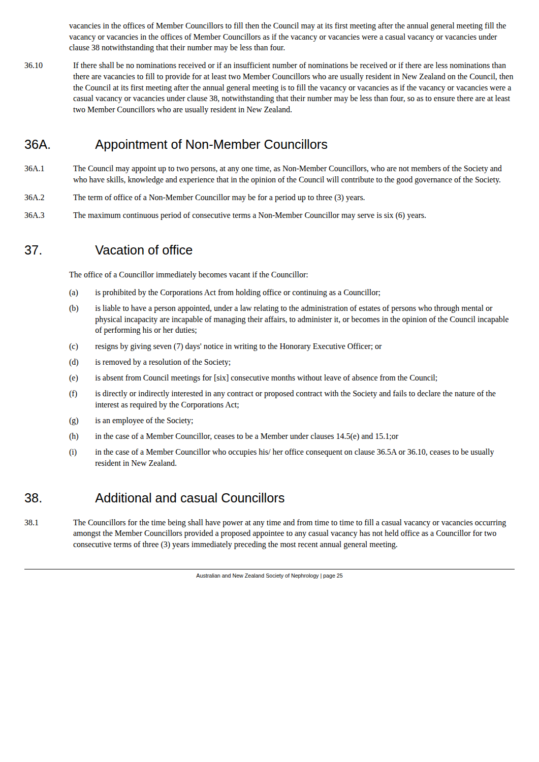vacancies in the offices of Member Councillors to fill then the Council may at its first meeting after the annual general meeting fill the vacancy or vacancies in the offices of Member Councillors as if the vacancy or vacancies were a casual vacancy or vacancies under clause 38 notwithstanding that their number may be less than four.
36.10
If there shall be no nominations received or if an insufficient number of nominations be received or if there are less nominations than there are vacancies to fill to provide for at least two Member Councillors who are usually resident in New Zealand on the Council, then the Council at its first meeting after the annual general meeting is to fill the vacancy or vacancies as if the vacancy or vacancies were a casual vacancy or vacancies under clause 38, notwithstanding that their number may be less than four, so as to ensure there are at least two Member Councillors who are usually resident in New Zealand.
36A. Appointment of Non-Member Councillors
36A.1
The Council may appoint up to two persons, at any one time, as Non-Member Councillors, who are not members of the Society and who have skills, knowledge and experience that in the opinion of the Council will contribute to the good governance of the Society.
36A.2
The term of office of a Non-Member Councillor may be for a period up to three (3) years.
36A.3
The maximum continuous period of consecutive terms a Non-Member Councillor may serve is six (6) years.
37. Vacation of office
The office of a Councillor immediately becomes vacant if the Councillor:
(a)
is prohibited by the Corporations Act from holding office or continuing as a Councillor;
(b)
is liable to have a person appointed, under a law relating to the administration of estates of persons who through mental or physical incapacity are incapable of managing their affairs, to administer it, or becomes in the opinion of the Council incapable of performing his or her duties;
(c)
resigns by giving seven (7) days' notice in writing to the Honorary Executive Officer; or
(d)
is removed by a resolution of the Society;
(e)
is absent from Council meetings for [six] consecutive months without leave of absence from the Council;
(f)
is directly or indirectly interested in any contract or proposed contract with the Society and fails to declare the nature of the interest as required by the Corporations Act;
(g)
is an employee of the Society;
(h)
in the case of a Member Councillor, ceases to be a Member under clauses 14.5(e) and 15.1;or
(i)
in the case of a Member Councillor who occupies his/ her office consequent on clause 36.5A or 36.10, ceases to be usually resident in New Zealand.
38. Additional and casual Councillors
38.1
The Councillors for the time being shall have power at any time and from time to time to fill a casual vacancy or vacancies occurring amongst the Member Councillors provided a proposed appointee to any casual vacancy has not held office as a Councillor for two consecutive terms of three (3) years immediately preceding the most recent annual general meeting.
Australian and New Zealand Society of Nephrology | page 25